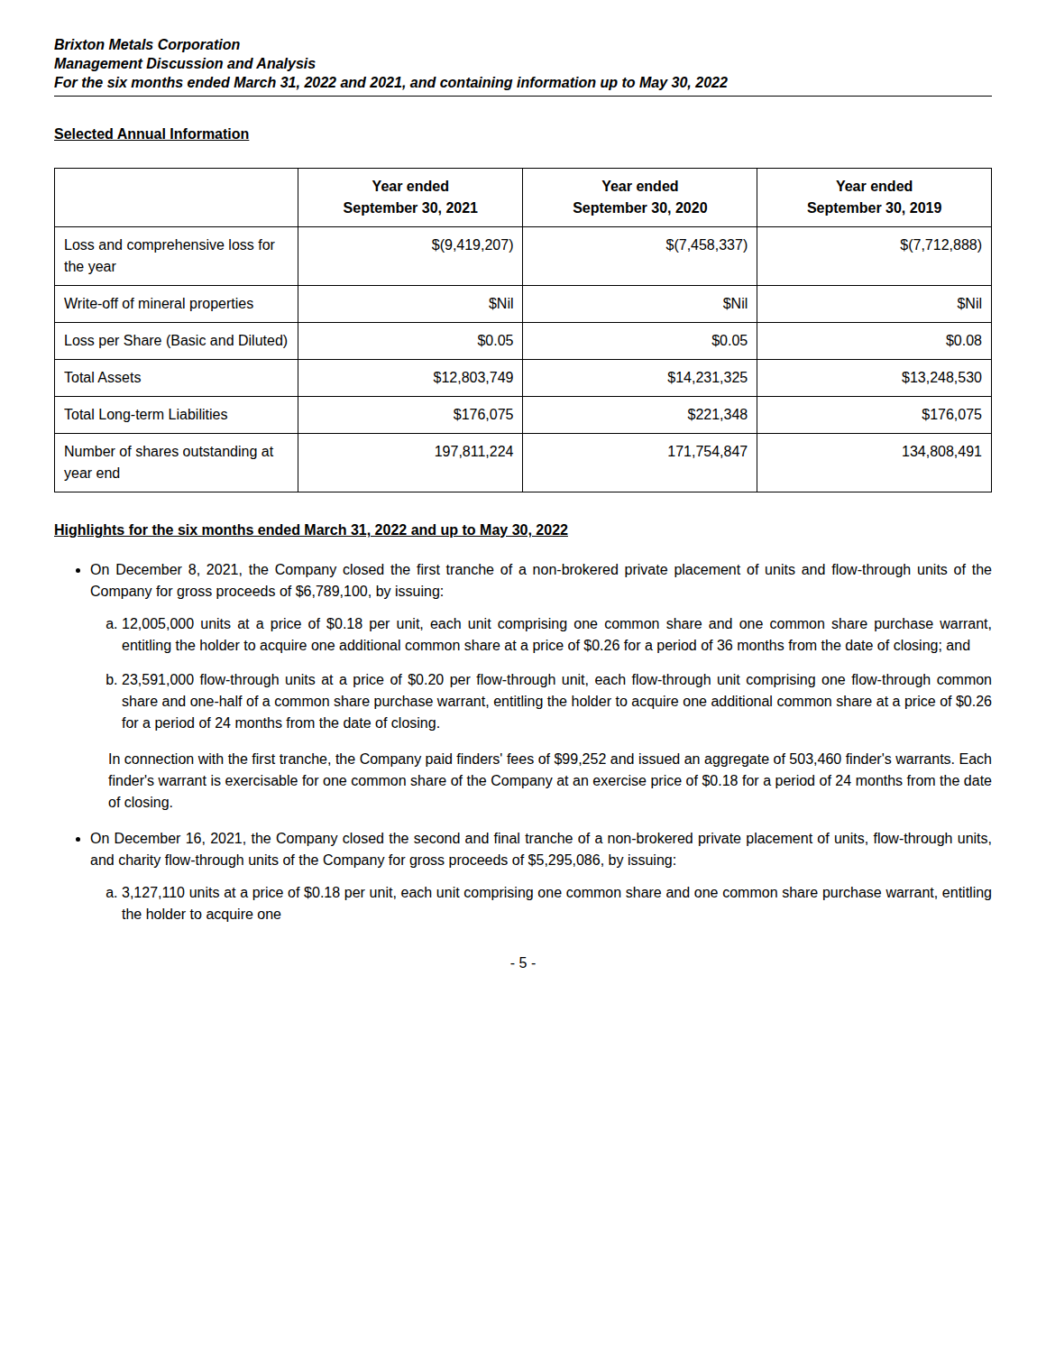Brixton Metals Corporation
Management Discussion and Analysis
For the six months ended March 31, 2022 and 2021, and containing information up to May 30, 2022
Selected Annual Information
| | Year ended September 30, 2021 | Year ended September 30, 2020 | Year ended September 30, 2019 |
| --- | --- | --- | --- |
| Loss and comprehensive loss for the year | $(9,419,207) | $(7,458,337) | $(7,712,888) |
| Write-off of mineral properties | $Nil | $Nil | $Nil |
| Loss per Share (Basic and Diluted) | $0.05 | $0.05 | $0.08 |
| Total Assets | $12,803,749 | $14,231,325 | $13,248,530 |
| Total Long-term Liabilities | $176,075 | $221,348 | $176,075 |
| Number of shares outstanding at year end | 197,811,224 | 171,754,847 | 134,808,491 |
Highlights for the six months ended March 31, 2022 and up to May 30, 2022
On December 8, 2021, the Company closed the first tranche of a non-brokered private placement of units and flow-through units of the Company for gross proceeds of $6,789,100, by issuing:
12,005,000 units at a price of $0.18 per unit, each unit comprising one common share and one common share purchase warrant, entitling the holder to acquire one additional common share at a price of $0.26 for a period of 36 months from the date of closing; and
23,591,000 flow-through units at a price of $0.20 per flow-through unit, each flow-through unit comprising one flow-through common share and one-half of a common share purchase warrant, entitling the holder to acquire one additional common share at a price of $0.26 for a period of 24 months from the date of closing.
In connection with the first tranche, the Company paid finders' fees of $99,252 and issued an aggregate of 503,460 finder's warrants. Each finder's warrant is exercisable for one common share of the Company at an exercise price of $0.18 for a period of 24 months from the date of closing.
On December 16, 2021, the Company closed the second and final tranche of a non-brokered private placement of units, flow-through units, and charity flow-through units of the Company for gross proceeds of $5,295,086, by issuing:
3,127,110 units at a price of $0.18 per unit, each unit comprising one common share and one common share purchase warrant, entitling the holder to acquire one
- 5 -